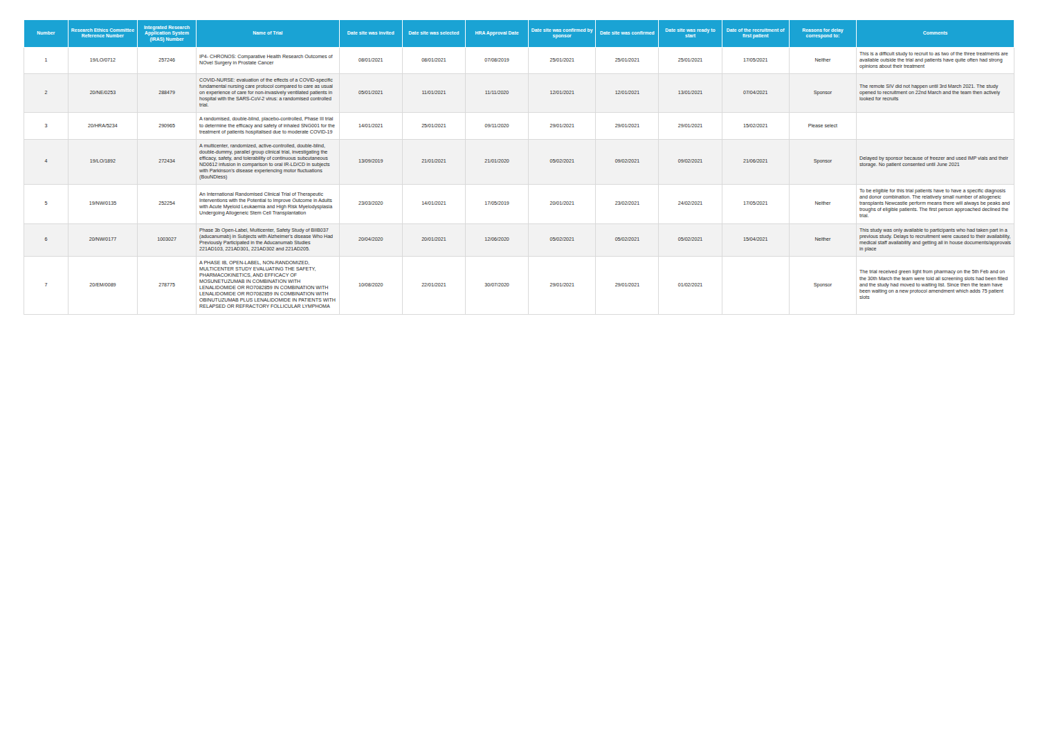| Number | Research Ethics Committee Reference Number | Integrated Research Application System (IRAS) Number | Name of Trial | Date site was invited | Date site was selected | HRA Approval Date | Date site was confirmed by sponsor | Date site was confirmed | Date site was ready to start | Date of the recruitment of first patient | Reasons for delay correspond to: | Comments |
| --- | --- | --- | --- | --- | --- | --- | --- | --- | --- | --- | --- | --- |
| 1 | 19/LO/0712 | 257246 | IP4- CHRONOS: Comparative Health Research Outcomes of NOvel Surgery in Prostate Cancer | 08/01/2021 | 08/01/2021 | 07/08/2019 | 25/01/2021 | 25/01/2021 | 25/01/2021 | 17/05/2021 | Neither | This is a difficult study to recruit to as two of the three treatments are available outside the trial and patients have quite often had strong opinions about their treatment |
| 2 | 20/NE/0253 | 288479 | COVID-NURSE: evaluation of the effects of a COVID-specific fundamental nursing care protocol compared to care as usual on experience of care for non-invasively ventilated patients in hospital with the SARS-CoV-2 virus: a randomised controlled trial. | 05/01/2021 | 11/01/2021 | 11/11/2020 | 12/01/2021 | 12/01/2021 | 13/01/2021 | 07/04/2021 | Sponsor | The remote SIV did not happen until 3rd March 2021. The study opened to recruitment on 22nd March and the team then actively looked for recruits |
| 3 | 20/HRA/5234 | 290965 | A randomised, double-blind, placebo-controlled, Phase III trial to determine the efficacy and safety of inhaled SNG001 for the treatment of patients hospitalised due to moderate COVID-19 | 14/01/2021 | 25/01/2021 | 09/11/2020 | 29/01/2021 | 29/01/2021 | 29/01/2021 | 15/02/2021 | Please select | |
| 4 | 19/LO/1892 | 272434 | A multicenter, randomized, active-controlled, double-blind, double-dummy, parallel group clinical trial, investigating the efficacy, safety, and tolerability of continuous subcutaneous ND0612 infusion in comparison to oral IR-LD/CD in subjects with Parkinson's disease experiencing motor fluctuations (BouNDless) | 13/09/2019 | 21/01/2021 | 21/01/2020 | 05/02/2021 | 09/02/2021 | 09/02/2021 | 21/06/2021 | Sponsor | Delayed by sponsor because of freezer and used IMP vials and their storage. No patient consented until June 2021 |
| 5 | 19/NW/0135 | 252254 | An International Randomised Clinical Trial of Therapeutic Interventions with the Potential to Improve Outcome in Adults with Acute Myeloid Leukaemia and High Risk Myelodysplasia Undergoing Allogeneic Stem Cell Transplantation | 23/03/2020 | 14/01/2021 | 17/05/2019 | 20/01/2021 | 23/02/2021 | 24/02/2021 | 17/05/2021 | Neither | To be eligible for this trial patients have to have a specific diagnosis and donor combination. The relatively small number of allogeneic transplants Newcastle perform means there will always be peaks and troughs of eligible patients. The first person approached declined the trial. |
| 6 | 20/NW/0177 | 1003027 | Phase 3b Open-Label, Multicenter, Safety Study of BIIB037 (aducanumab) in Subjects with Alzheimer's disease Who Had Previously Participated in the Aducanumab Studies 221AD103, 221AD301, 221AD302 and 221AD205. | 20/04/2020 | 20/01/2021 | 12/06/2020 | 05/02/2021 | 05/02/2021 | 05/02/2021 | 15/04/2021 | Neither | This study was only available to participants who had taken part in a previous study. Delays to recruitment were caused to their availability, medical staff availability and getting all in house documents/approvals in place |
| 7 | 20/EM/0089 | 278775 | A PHASE IB, OPEN-LABEL, NON-RANDOMIZED, MULTICENTER STUDY EVALUATING THE SAFETY, PHARMACOKINETICS, AND EFFICACY OF MOSUNETUZUMAB IN COMBINATION WITH LENALIDOMIDE OR RO7082859 IN COMBINATION WITH LENALIDOMIDE OR RO7082859 IN COMBINATION WITH OBINUTUZUMAB PLUS LENALIDOMIDE IN PATIENTS WITH RELAPSED OR REFRACTORY FOLLICULAR LYMPHOMA | 10/08/2020 | 22/01/2021 | 30/07/2020 | 29/01/2021 | 29/01/2021 | 01/02/2021 | | Sponsor | The trial received green light from pharmacy on the 5th Feb and on the 30th March the team were told all screening slots had been filled and the study had moved to waiting list. Since then the team have been waiting on a new protocol amendment which adds 75 patient slots |